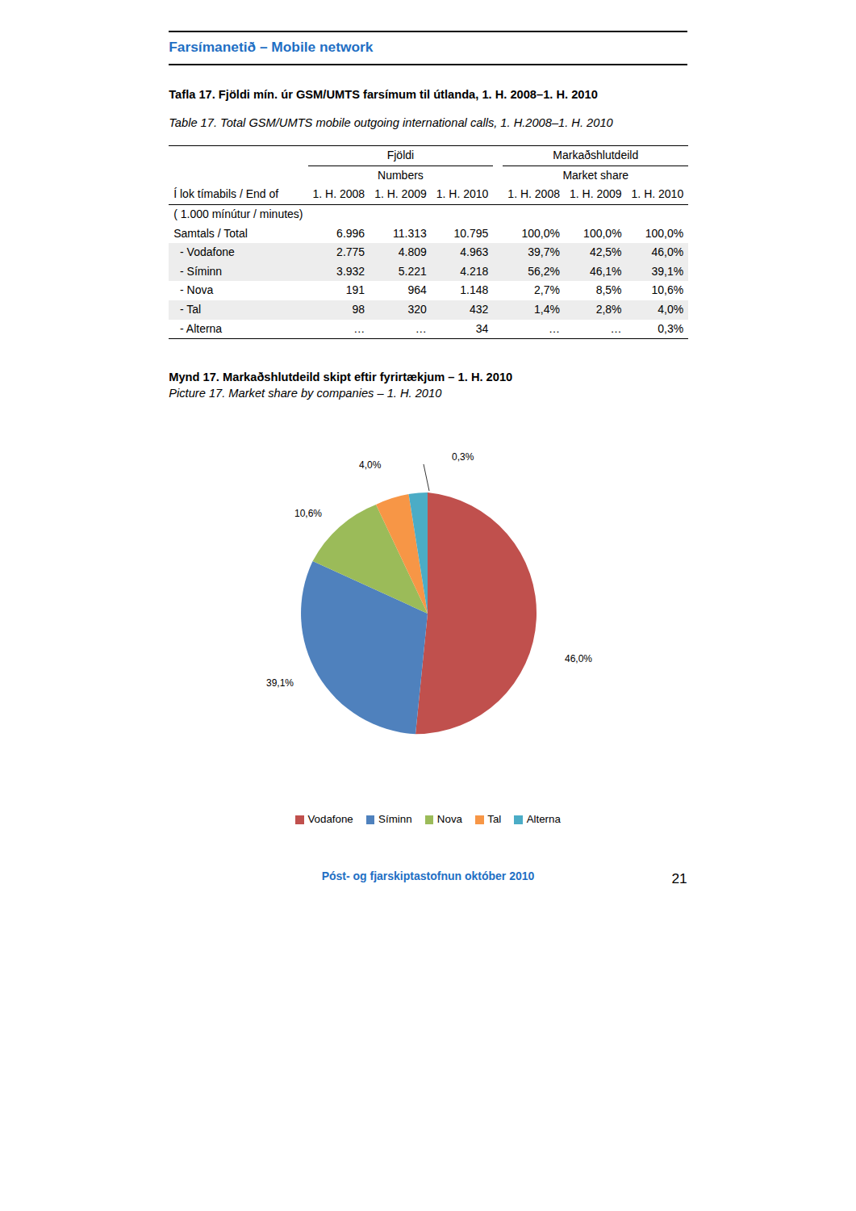Farsímanetið – Mobile network
Tafla 17. Fjöldi mín. úr GSM/UMTS farsímum til útlanda, 1. H. 2008–1. H. 2010
Table 17. Total GSM/UMTS mobile outgoing international calls, 1. H.2008–1. H. 2010
| | Fjöldi | | Markaðshlutdeild |
| --- | --- | --- | --- |
| | Numbers | | Market share |
| Í lok tímabils / End of | 1. H. 2008 | 1. H. 2009 | 1. H. 2010 | | 1. H. 2008 | 1. H. 2009 | 1. H. 2010 |
| ( 1.000 mínútur / minutes) | | | | | | | |
| Samtals / Total | 6.996 | 11.313 | 10.795 | | 100,0% | 100,0% | 100,0% |
| - Vodafone | 2.775 | 4.809 | 4.963 | | 39,7% | 42,5% | 46,0% |
| - Síminn | 3.932 | 5.221 | 4.218 | | 56,2% | 46,1% | 39,1% |
| - Nova | 191 | 964 | 1.148 | | 2,7% | 8,5% | 10,6% |
| - Tal | 98 | 320 | 432 | | 1,4% | 2,8% | 4,0% |
| - Alterna | … | … | 34 | | … | … | 0,3% |
Mynd 17. Markaðshlutdeild skipt eftir fyrirtækjum – 1. H. 2010
Picture 17. Market share by companies – 1. H. 2010
46,0% 39,1% 10,6% 4,0% 0,3%
Vodafone Síminn Nova Tal Alterna
Póst- og fjarskiptastofnun október 2010 21